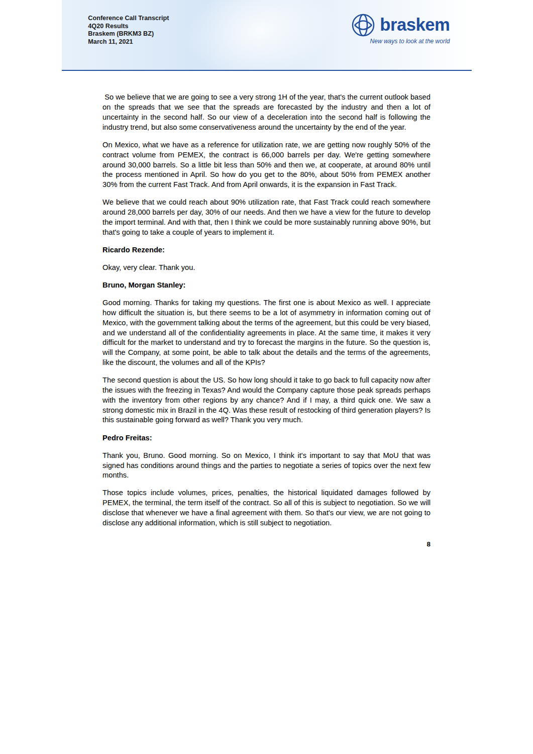Conference Call Transcript
4Q20 Results
Braskem (BRKM3 BZ)
March 11, 2021
braskem
New ways to look at the world
So we believe that we are going to see a very strong 1H of the year, that's the current outlook based on the spreads that we see that the spreads are forecasted by the industry and then a lot of uncertainty in the second half. So our view of a deceleration into the second half is following the industry trend, but also some conservativeness around the uncertainty by the end of the year.
On Mexico, what we have as a reference for utilization rate, we are getting now roughly 50% of the contract volume from PEMEX, the contract is 66,000 barrels per day. We're getting somewhere around 30,000 barrels. So a little bit less than 50% and then we, at cooperate, at around 80% until the process mentioned in April. So how do you get to the 80%, about 50% from PEMEX another 30% from the current Fast Track. And from April onwards, it is the expansion in Fast Track.
We believe that we could reach about 90% utilization rate, that Fast Track could reach somewhere around 28,000 barrels per day, 30% of our needs. And then we have a view for the future to develop the import terminal. And with that, then I think we could be more sustainably running above 90%, but that's going to take a couple of years to implement it.
Ricardo Rezende:
Okay, very clear. Thank you.
Bruno, Morgan Stanley:
Good morning. Thanks for taking my questions. The first one is about Mexico as well. I appreciate how difficult the situation is, but there seems to be a lot of asymmetry in information coming out of Mexico, with the government talking about the terms of the agreement, but this could be very biased, and we understand all of the confidentiality agreements in place. At the same time, it makes it very difficult for the market to understand and try to forecast the margins in the future. So the question is, will the Company, at some point, be able to talk about the details and the terms of the agreements, like the discount, the volumes and all of the KPIs?
The second question is about the US. So how long should it take to go back to full capacity now after the issues with the freezing in Texas? And would the Company capture those peak spreads perhaps with the inventory from other regions by any chance? And if I may, a third quick one. We saw a strong domestic mix in Brazil in the 4Q. Was these result of restocking of third generation players? Is this sustainable going forward as well? Thank you very much.
Pedro Freitas:
Thank you, Bruno. Good morning. So on Mexico, I think it's important to say that MoU that was signed has conditions around things and the parties to negotiate a series of topics over the next few months.
Those topics include volumes, prices, penalties, the historical liquidated damages followed by PEMEX, the terminal, the term itself of the contract. So all of this is subject to negotiation. So we will disclose that whenever we have a final agreement with them. So that's our view, we are not going to disclose any additional information, which is still subject to negotiation.
8